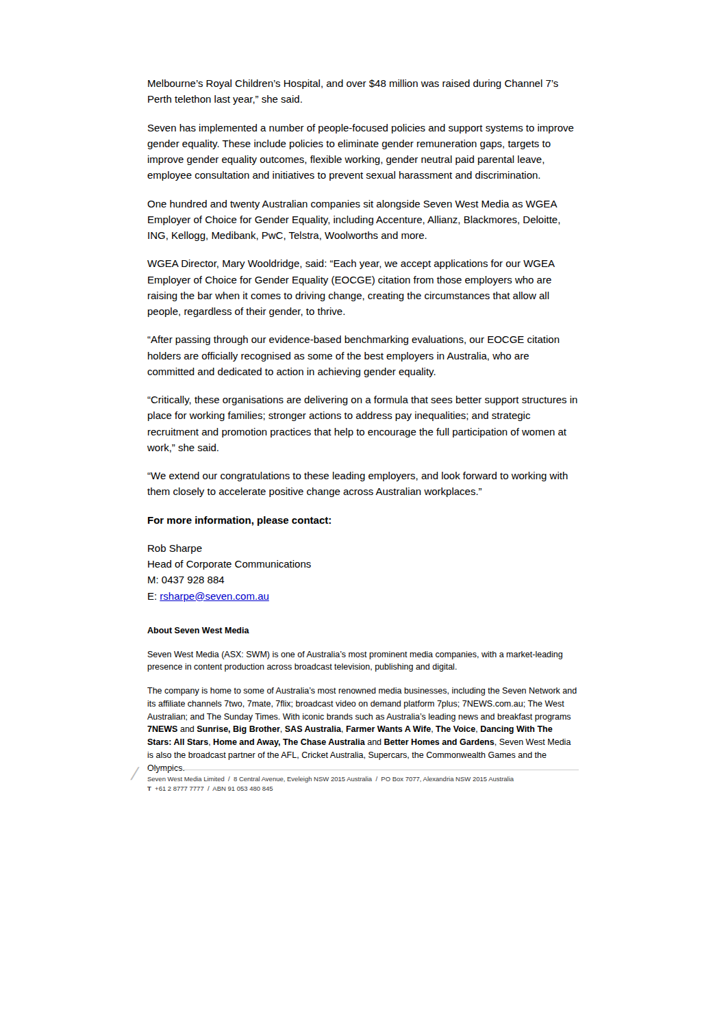Melbourne’s Royal Children’s Hospital, and over $48 million was raised during Channel 7’s Perth telethon last year,” she said.
Seven has implemented a number of people-focused policies and support systems to improve gender equality. These include policies to eliminate gender remuneration gaps, targets to improve gender equality outcomes, flexible working, gender neutral paid parental leave, employee consultation and initiatives to prevent sexual harassment and discrimination.
One hundred and twenty Australian companies sit alongside Seven West Media as WGEA Employer of Choice for Gender Equality, including Accenture, Allianz, Blackmores, Deloitte, ING, Kellogg, Medibank, PwC, Telstra, Woolworths and more.
WGEA Director, Mary Wooldridge, said: “Each year, we accept applications for our WGEA Employer of Choice for Gender Equality (EOCGE) citation from those employers who are raising the bar when it comes to driving change, creating the circumstances that allow all people, regardless of their gender, to thrive.
“After passing through our evidence-based benchmarking evaluations, our EOCGE citation holders are officially recognised as some of the best employers in Australia, who are committed and dedicated to action in achieving gender equality.
“Critically, these organisations are delivering on a formula that sees better support structures in place for working families; stronger actions to address pay inequalities; and strategic recruitment and promotion practices that help to encourage the full participation of women at work,” she said.
“We extend our congratulations to these leading employers, and look forward to working with them closely to accelerate positive change across Australian workplaces.”
For more information, please contact:
Rob Sharpe
Head of Corporate Communications
M: 0437 928 884
E: rsharpe@seven.com.au
About Seven West Media
Seven West Media (ASX: SWM) is one of Australia’s most prominent media companies, with a market-leading presence in content production across broadcast television, publishing and digital.
The company is home to some of Australia’s most renowned media businesses, including the Seven Network and its affiliate channels 7two, 7mate, 7flix; broadcast video on demand platform 7plus; 7NEWS.com.au; The West Australian; and The Sunday Times. With iconic brands such as Australia’s leading news and breakfast programs 7NEWS and Sunrise, Big Brother, SAS Australia, Farmer Wants A Wife, The Voice, Dancing With The Stars: All Stars, Home and Away, The Chase Australia and Better Homes and Gardens, Seven West Media is also the broadcast partner of the AFL, Cricket Australia, Supercars, the Commonwealth Games and the Olympics.
/ Seven West Media Limited / 8 Central Avenue, Eveleigh NSW 2015 Australia / PO Box 7077, Alexandria NSW 2015 Australia
T +61 2 8777 7777 / ABN 91 053 480 845